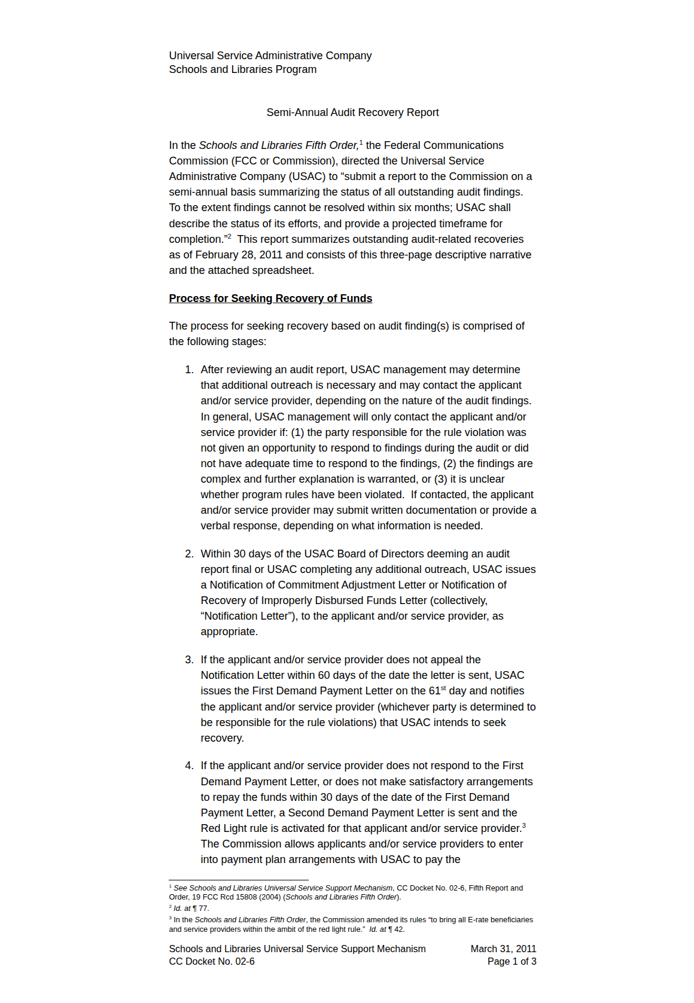Universal Service Administrative Company
Schools and Libraries Program
Semi-Annual Audit Recovery Report
In the Schools and Libraries Fifth Order,1 the Federal Communications Commission (FCC or Commission), directed the Universal Service Administrative Company (USAC) to “submit a report to the Commission on a semi-annual basis summarizing the status of all outstanding audit findings. To the extent findings cannot be resolved within six months; USAC shall describe the status of its efforts, and provide a projected timeframe for completion.”2 This report summarizes outstanding audit-related recoveries as of February 28, 2011 and consists of this three-page descriptive narrative and the attached spreadsheet.
Process for Seeking Recovery of Funds
The process for seeking recovery based on audit finding(s) is comprised of the following stages:
After reviewing an audit report, USAC management may determine that additional outreach is necessary and may contact the applicant and/or service provider, depending on the nature of the audit findings. In general, USAC management will only contact the applicant and/or service provider if: (1) the party responsible for the rule violation was not given an opportunity to respond to findings during the audit or did not have adequate time to respond to the findings, (2) the findings are complex and further explanation is warranted, or (3) it is unclear whether program rules have been violated. If contacted, the applicant and/or service provider may submit written documentation or provide a verbal response, depending on what information is needed.
Within 30 days of the USAC Board of Directors deeming an audit report final or USAC completing any additional outreach, USAC issues a Notification of Commitment Adjustment Letter or Notification of Recovery of Improperly Disbursed Funds Letter (collectively, “Notification Letter”), to the applicant and/or service provider, as appropriate.
If the applicant and/or service provider does not appeal the Notification Letter within 60 days of the date the letter is sent, USAC issues the First Demand Payment Letter on the 61st day and notifies the applicant and/or service provider (whichever party is determined to be responsible for the rule violations) that USAC intends to seek recovery.
If the applicant and/or service provider does not respond to the First Demand Payment Letter, or does not make satisfactory arrangements to repay the funds within 30 days of the date of the First Demand Payment Letter, a Second Demand Payment Letter is sent and the Red Light rule is activated for that applicant and/or service provider.3 The Commission allows applicants and/or service providers to enter into payment plan arrangements with USAC to pay the
1 See Schools and Libraries Universal Service Support Mechanism, CC Docket No. 02-6, Fifth Report and Order, 19 FCC Rcd 15808 (2004) (Schools and Libraries Fifth Order).
2 Id. at ¶ 77.
3 In the Schools and Libraries Fifth Order, the Commission amended its rules “to bring all E-rate beneficiaries and service providers within the ambit of the red light rule.” Id. at ¶ 42.
Schools and Libraries Universal Service Support Mechanism
March 31, 2011
CC Docket No. 02-6
Page 1 of 3